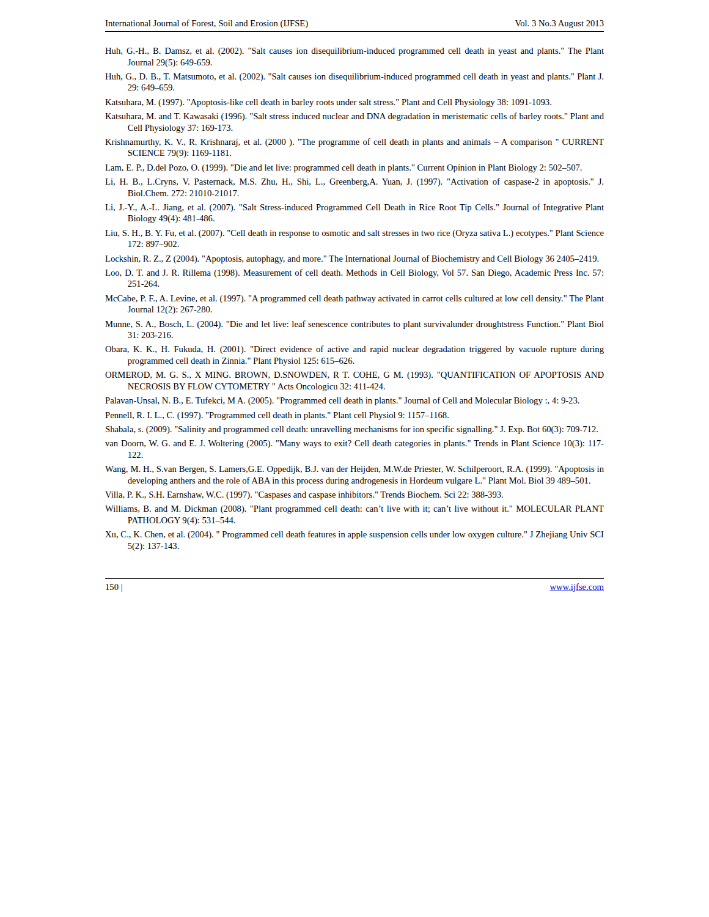International Journal of Forest, Soil and Erosion (IJFSE)
Vol. 3 No.3 August 2013
Huh, G.-H., B. Damsz, et al. (2002). "Salt causes ion disequilibrium-induced programmed cell death in yeast and plants." The Plant Journal 29(5): 649-659.
Huh, G., D. B., T. Matsumoto, et al. (2002). "Salt causes ion disequilibrium-induced programmed cell death in yeast and plants." Plant J. 29: 649–659.
Katsuhara, M. (1997). "Apoptosis-like cell death in barley roots under salt stress." Plant and Cell Physiology 38: 1091-1093.
Katsuhara, M. and T. Kawasaki (1996). "Salt stress induced nuclear and DNA degradation in meristematic cells of barley roots." Plant and Cell Physiology 37: 169-173.
Krishnamurthy, K. V., R. Krishnaraj, et al. (2000 ). "The programme of cell death in plants and animals – A comparison " CURRENT SCIENCE 79(9): 1169-1181.
Lam, E. P., D.del Pozo, O. (1999). "Die and let live: programmed cell death in plants." Current Opinion in Plant Biology 2: 502–507.
Li, H. B., L.Cryns, V. Pasternack, M.S. Zhu, H., Shi, L., Greenberg,A. Yuan, J. (1997). "Activation of caspase-2 in apoptosis." J. Biol.Chem. 272: 21010-21017.
Li, J.-Y., A.-L. Jiang, et al. (2007). "Salt Stress-induced Programmed Cell Death in Rice Root Tip Cells." Journal of Integrative Plant Biology 49(4): 481-486.
Liu, S. H., B. Y. Fu, et al. (2007). "Cell death in response to osmotic and salt stresses in two rice (Oryza sativa L.) ecotypes." Plant Science 172: 897–902.
Lockshin, R. Z., Z (2004). "Apoptosis, autophagy, and more." The International Journal of Biochemistry and Cell Biology 36 2405–2419.
Loo, D. T. and J. R. Rillema (1998). Measurement of cell death. Methods in Cell Biology, Vol 57. San Diego, Academic Press Inc. 57: 251-264.
McCabe, P. F., A. Levine, et al. (1997). "A programmed cell death pathway activated in carrot cells cultured at low cell density." The Plant Journal 12(2): 267-280.
Munne, S. A., Bosch, L. (2004). "Die and let live: leaf senescence contributes to plant survivalunder droughtstress Function." Plant Biol 31: 203-216.
Obara, K. K., H. Fukuda, H. (2001). "Direct evidence of active and rapid nuclear degradation triggered by vacuole rupture during programmed cell death in Zinnia." Plant Physiol 125: 615–626.
ORMEROD, M. G. S., X MING. BROWN, D.SNOWDEN, R T. COHE, G M. (1993). "QUANTIFICATION OF APOPTOSIS AND NECROSIS BY FLOW CYTOMETRY " Acts Oncologicu 32: 411-424.
Palavan-Unsal, N. B., E. Tufekci, M A. (2005). "Programmed cell death in plants." Journal of Cell and Molecular Biology :, 4: 9-23.
Pennell, R. I. L., C. (1997). "Programmed cell death in plants." Plant cell Physiol 9: 1157–1168.
Shabala, s. (2009). "Salinity and programmed cell death: unravelling mechanisms for ion specific signalling." J. Exp. Bot 60(3): 709-712.
van Doorn, W. G. and E. J. Woltering (2005). "Many ways to exit? Cell death categories in plants." Trends in Plant Science 10(3): 117-122.
Wang, M. H., S.van Bergen, S. Lamers,G.E. Oppedijk, B.J. van der Heijden, M.W.de Priester, W. Schilperoort, R.A. (1999). "Apoptosis in developing anthers and the role of ABA in this process during androgenesis in Hordeum vulgare L." Plant Mol. Biol 39 489–501.
Villa, P. K., S.H. Earnshaw, W.C. (1997). "Caspases and caspase inhibitors." Trends Biochem. Sci 22: 388-393.
Williams, B. and M. Dickman (2008). "Plant programmed cell death: can’t live with it; can’t live without it." MOLECULAR PLANT PATHOLOGY 9(4): 531–544.
Xu, C., K. Chen, et al. (2004). " Programmed cell death features in apple suspension cells under low oxygen culture." J Zhejiang Univ SCI 5(2): 137-143.
150 |
www.ijfse.com